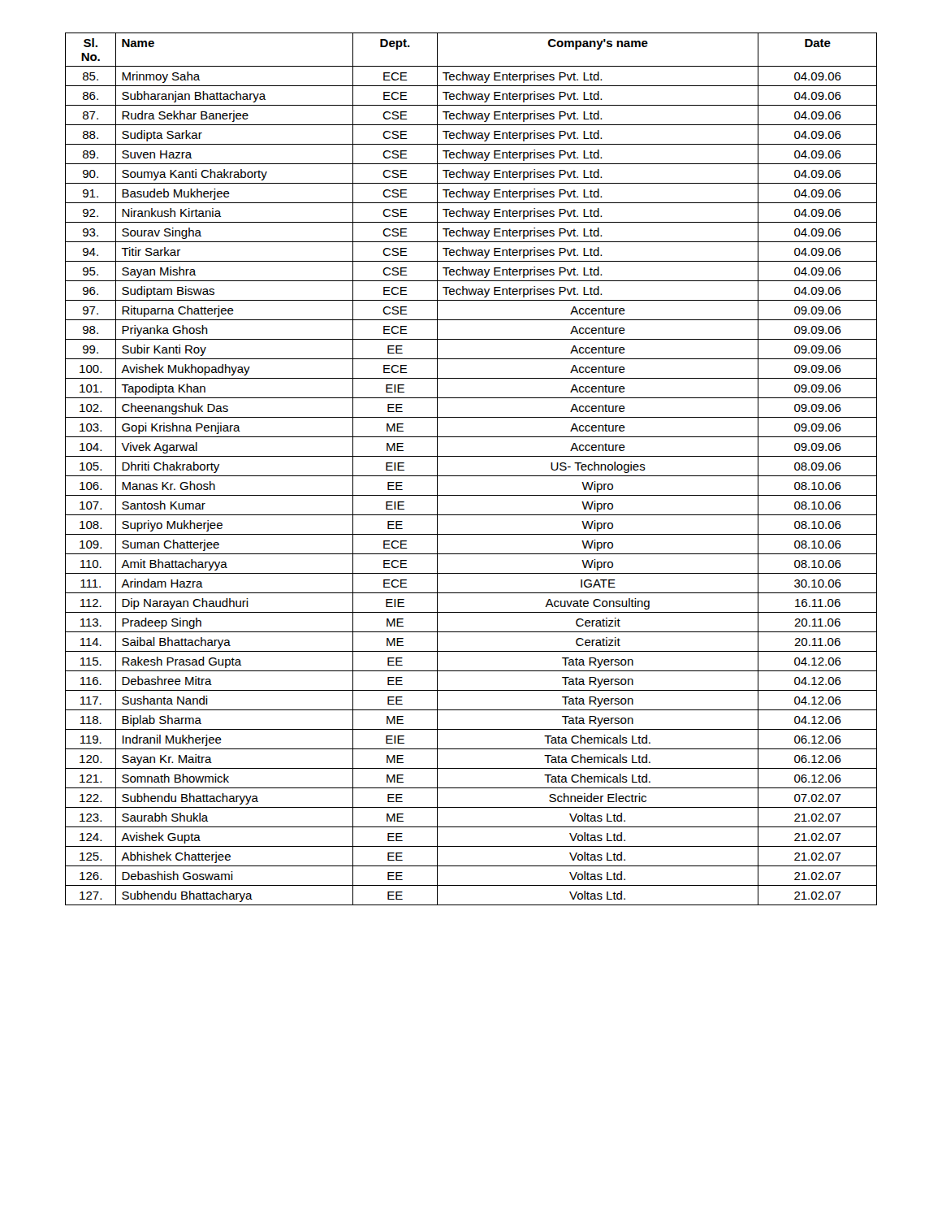| Sl. No. | Name | Dept. | Company's name | Date |
| --- | --- | --- | --- | --- |
| 85. | Mrinmoy Saha | ECE | Techway Enterprises Pvt. Ltd. | 04.09.06 |
| 86. | Subharanjan Bhattacharya | ECE | Techway Enterprises Pvt. Ltd. | 04.09.06 |
| 87. | Rudra Sekhar Banerjee | CSE | Techway Enterprises Pvt. Ltd. | 04.09.06 |
| 88. | Sudipta Sarkar | CSE | Techway Enterprises Pvt. Ltd. | 04.09.06 |
| 89. | Suven Hazra | CSE | Techway Enterprises Pvt. Ltd. | 04.09.06 |
| 90. | Soumya Kanti Chakraborty | CSE | Techway Enterprises Pvt. Ltd. | 04.09.06 |
| 91. | Basudeb Mukherjee | CSE | Techway Enterprises Pvt. Ltd. | 04.09.06 |
| 92. | Nirankush Kirtania | CSE | Techway Enterprises Pvt. Ltd. | 04.09.06 |
| 93. | Sourav Singha | CSE | Techway Enterprises Pvt. Ltd. | 04.09.06 |
| 94. | Titir Sarkar | CSE | Techway Enterprises Pvt. Ltd. | 04.09.06 |
| 95. | Sayan Mishra | CSE | Techway Enterprises Pvt. Ltd. | 04.09.06 |
| 96. | Sudiptam Biswas | ECE | Techway Enterprises Pvt. Ltd. | 04.09.06 |
| 97. | Rituparna Chatterjee | CSE | Accenture | 09.09.06 |
| 98. | Priyanka Ghosh | ECE | Accenture | 09.09.06 |
| 99. | Subir Kanti Roy | EE | Accenture | 09.09.06 |
| 100. | Avishek Mukhopadhyay | ECE | Accenture | 09.09.06 |
| 101. | Tapodipta Khan | EIE | Accenture | 09.09.06 |
| 102. | Cheenangshuk Das | EE | Accenture | 09.09.06 |
| 103. | Gopi Krishna Penjiara | ME | Accenture | 09.09.06 |
| 104. | Vivek Agarwal | ME | Accenture | 09.09.06 |
| 105. | Dhriti Chakraborty | EIE | US- Technologies | 08.09.06 |
| 106. | Manas Kr. Ghosh | EE | Wipro | 08.10.06 |
| 107. | Santosh Kumar | EIE | Wipro | 08.10.06 |
| 108. | Supriyo Mukherjee | EE | Wipro | 08.10.06 |
| 109. | Suman Chatterjee | ECE | Wipro | 08.10.06 |
| 110. | Amit Bhattacharyya | ECE | Wipro | 08.10.06 |
| 111. | Arindam Hazra | ECE | IGATE | 30.10.06 |
| 112. | Dip Narayan Chaudhuri | EIE | Acuvate Consulting | 16.11.06 |
| 113. | Pradeep Singh | ME | Ceratizit | 20.11.06 |
| 114. | Saibal Bhattacharya | ME | Ceratizit | 20.11.06 |
| 115. | Rakesh Prasad Gupta | EE | Tata Ryerson | 04.12.06 |
| 116. | Debashree Mitra | EE | Tata Ryerson | 04.12.06 |
| 117. | Sushanta Nandi | EE | Tata Ryerson | 04.12.06 |
| 118. | Biplab Sharma | ME | Tata Ryerson | 04.12.06 |
| 119. | Indranil Mukherjee | EIE | Tata Chemicals Ltd. | 06.12.06 |
| 120. | Sayan Kr. Maitra | ME | Tata Chemicals Ltd. | 06.12.06 |
| 121. | Somnath Bhowmick | ME | Tata Chemicals Ltd. | 06.12.06 |
| 122. | Subhendu Bhattacharyya | EE | Schneider Electric | 07.02.07 |
| 123. | Saurabh Shukla | ME | Voltas Ltd. | 21.02.07 |
| 124. | Avishek Gupta | EE | Voltas Ltd. | 21.02.07 |
| 125. | Abhishek Chatterjee | EE | Voltas Ltd. | 21.02.07 |
| 126. | Debashish Goswami | EE | Voltas Ltd. | 21.02.07 |
| 127. | Subhendu Bhattacharya | EE | Voltas Ltd. | 21.02.07 |